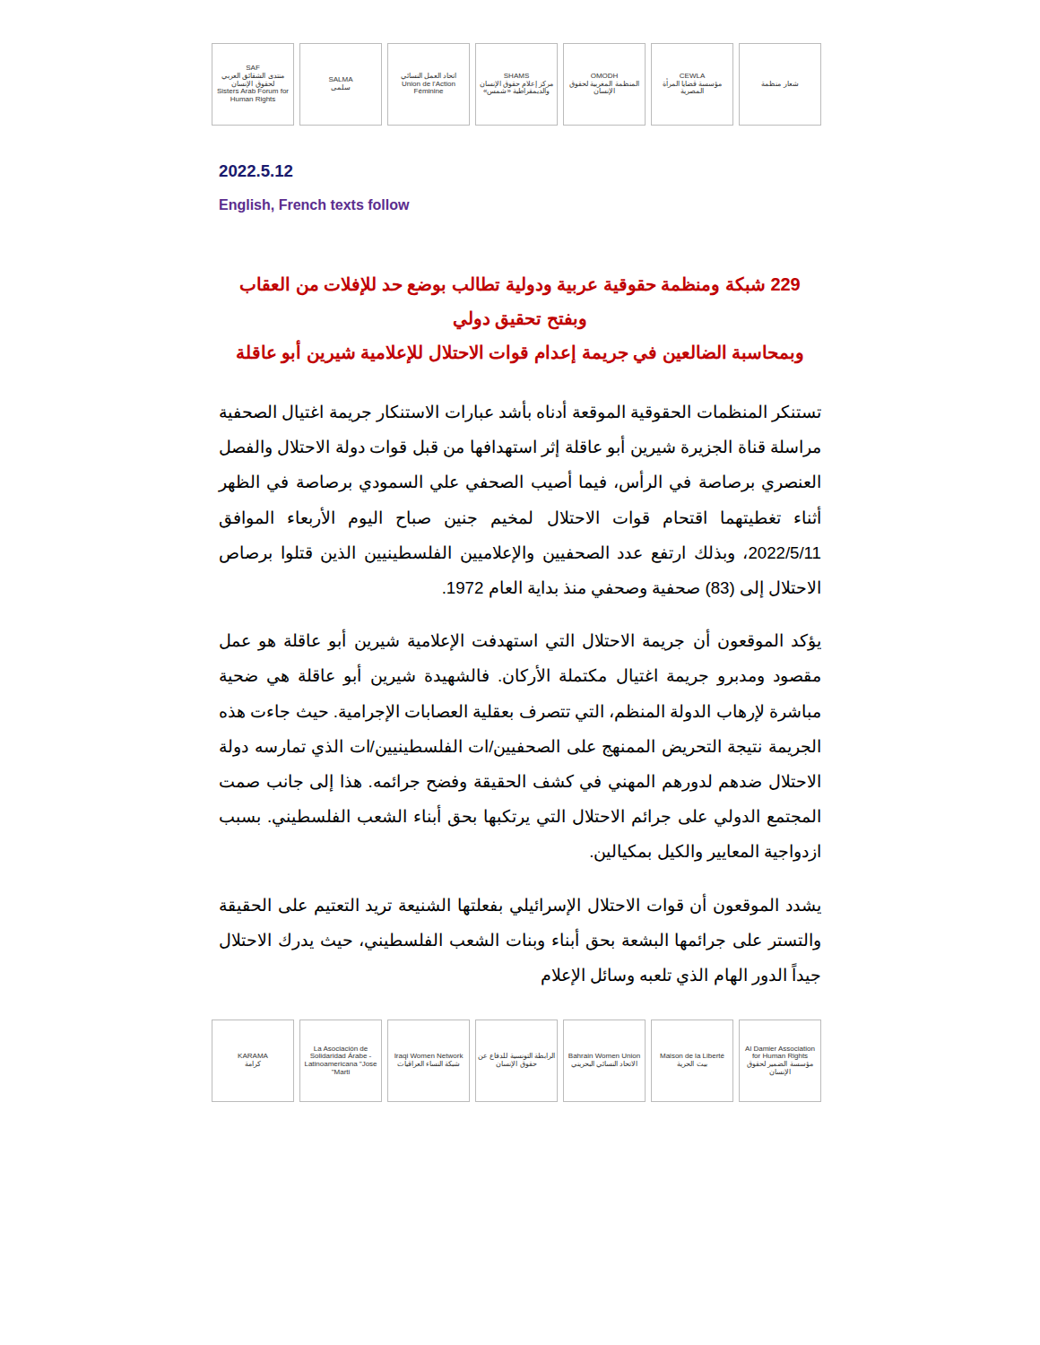شعار منظمة
CEWLA
مؤسسة قضايا المرأة المصرية
OMODH
المنظمة المغربية لحقوق الإنسان
SHAMS
مركز إعلام حقوق الإنسان والديمقراطية «شمس»
اتحاد العمل النسائي
Union de l'Action Féminine
SALMA
سلمى
SAF
منتدى الشقائق العربي لحقوق الإنسان
Sisters Arab Forum for Human Rights
2022.5.12
English, French texts follow
229 شبكة ومنظمة حقوقية عربية ودولية تطالب بوضع حد للإفلات من العقاب وبفتح تحقيق دولي
وبمحاسبة الضالعين في جريمة إعدام قوات الاحتلال للإعلامية شيرين أبو عاقلة
تستنكر المنظمات الحقوقية الموقعة أدناه بأشد عبارات الاستنكار جريمة اغتيال الصحفية مراسلة قناة الجزيرة شيرين أبو عاقلة إثر استهدافها من قبل قوات دولة الاحتلال والفصل العنصري برصاصة في الرأس، فيما أصيب الصحفي علي السمودي برصاصة في الظهر أثناء تغطيتهما اقتحام قوات الاحتلال لمخيم جنين صباح اليوم الأربعاء الموافق 2022/5/11، وبذلك ارتفع عدد الصحفيين والإعلاميين الفلسطينيين الذين قتلوا برصاص الاحتلال إلى (83) صحفية وصحفي منذ بداية العام 1972.
يؤكد الموقعون أن جريمة الاحتلال التي استهدفت الإعلامية شيرين أبو عاقلة هو عمل مقصود ومدبرو جريمة اغتيال مكتملة الأركان. فالشهيدة شيرين أبو عاقلة هي ضحية مباشرة لإرهاب الدولة المنظم، التي تتصرف بعقلية العصابات الإجرامية. حيث جاءت هذه الجريمة نتيجة التحريض الممنهج على الصحفيين/ات الفلسطينيين/ات الذي تمارسه دولة الاحتلال ضدهم لدورهم المهني في كشف الحقيقة وفضح جرائمه. هذا إلى جانب صمت المجتمع الدولي على جرائم الاحتلال التي يرتكبها بحق أبناء الشعب الفلسطيني. بسبب ازدواجية المعايير والكيل بمكيالين.
يشدد الموقعون أن قوات الاحتلال الإسرائيلي بفعلتها الشنيعة تريد التعتيم على الحقيقة والتستر على جرائمها البشعة بحق أبناء وبنات الشعب الفلسطيني، حيث يدرك الاحتلال جيداً الدور الهام الذي تلعبه وسائل الإعلام
Al Damier Association for Human Rights
مؤسسة الضمير لحقوق الإنسان
Maison de la Liberté
بيت الحرية
Bahrain Women Union
الاتحاد النسائي البحريني
الرابطة التونسية للدفاع عن حقوق الإنسان
Iraqi Women Network
شبكة النساء العراقيات
La Asociación de Solidaridad Árabe - Latinoamericana "Jose Marti"
KARAMA
كرامة